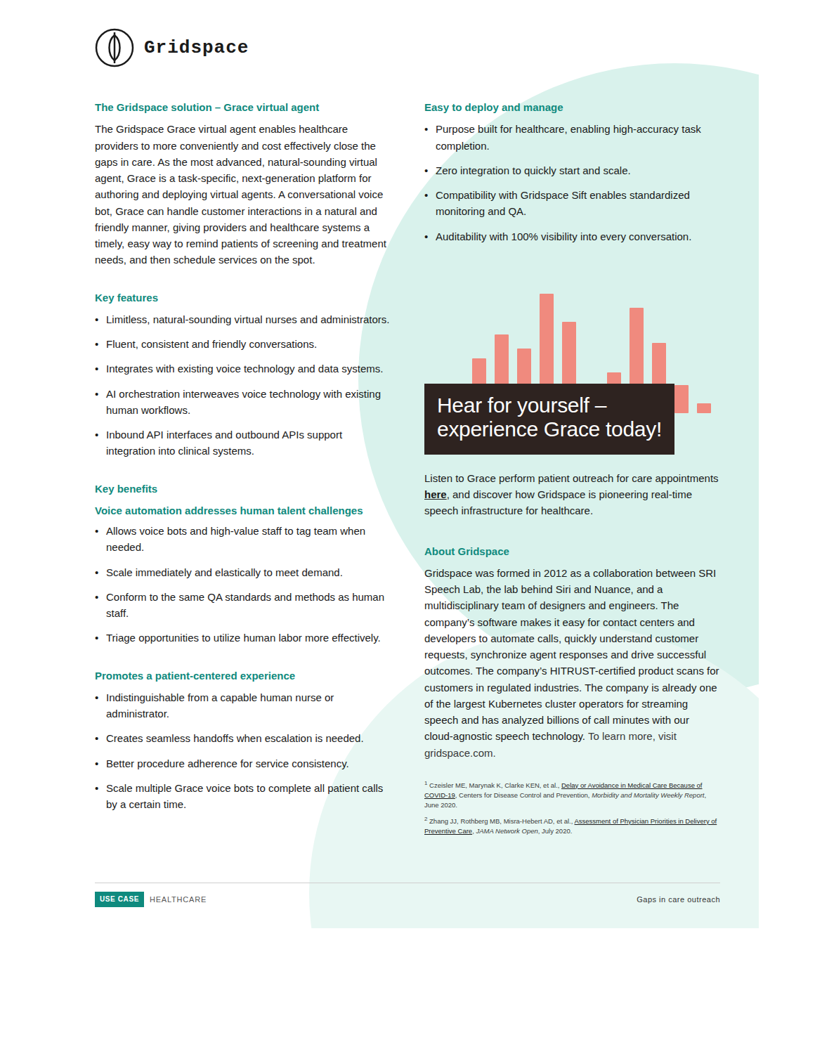Gridspace
The Gridspace solution – Grace virtual agent
The Gridspace Grace virtual agent enables healthcare providers to more conveniently and cost effectively close the gaps in care. As the most advanced, natural-sounding virtual agent, Grace is a task-specific, next-generation platform for authoring and deploying virtual agents. A conversational voice bot, Grace can handle customer interactions in a natural and friendly manner, giving providers and healthcare systems a timely, easy way to remind patients of screening and treatment needs, and then schedule services on the spot.
Key features
Limitless, natural-sounding virtual nurses and administrators.
Fluent, consistent and friendly conversations.
Integrates with existing voice technology and data systems.
AI orchestration interweaves voice technology with existing human workflows.
Inbound API interfaces and outbound APIs support integration into clinical systems.
Key benefits
Voice automation addresses human talent challenges
Allows voice bots and high-value staff to tag team when needed.
Scale immediately and elastically to meet demand.
Conform to the same QA standards and methods as human staff.
Triage opportunities to utilize human labor more effectively.
Promotes a patient-centered experience
Indistinguishable from a capable human nurse or administrator.
Creates seamless handoffs when escalation is needed.
Better procedure adherence for service consistency.
Scale multiple Grace voice bots to complete all patient calls by a certain time.
Easy to deploy and manage
Purpose built for healthcare, enabling high-accuracy task completion.
Zero integration to quickly start and scale.
Compatibility with Gridspace Sift enables standardized monitoring and QA.
Auditability with 100% visibility into every conversation.
Hear for yourself –
experience Grace today!
Listen to Grace perform patient outreach for care appointments here, and discover how Gridspace is pioneering real-time speech infrastructure for healthcare.
About Gridspace
Gridspace was formed in 2012 as a collaboration between SRI Speech Lab, the lab behind Siri and Nuance, and a multidisciplinary team of designers and engineers. The company’s software makes it easy for contact centers and developers to automate calls, quickly understand customer requests, synchronize agent responses and drive successful outcomes. The company’s HITRUST-certified product scans for customers in regulated industries. The company is already one of the largest Kubernetes cluster operators for streaming speech and has analyzed billions of call minutes with our cloud-agnostic speech technology. To learn more, visit gridspace.com.
1 Czeisler ME, Marynak K, Clarke KEN, et al., Delay or Avoidance in Medical Care Because of COVID-19, Centers for Disease Control and Prevention, Morbidity and Mortality Weekly Report, June 2020.
2 Zhang JJ, Rothberg MB, Misra-Hebert AD, et al., Assessment of Physician Priorities in Delivery of Preventive Care, JAMA Network Open, July 2020.
USE CASE HEALTHCARE
Gaps in care outreach